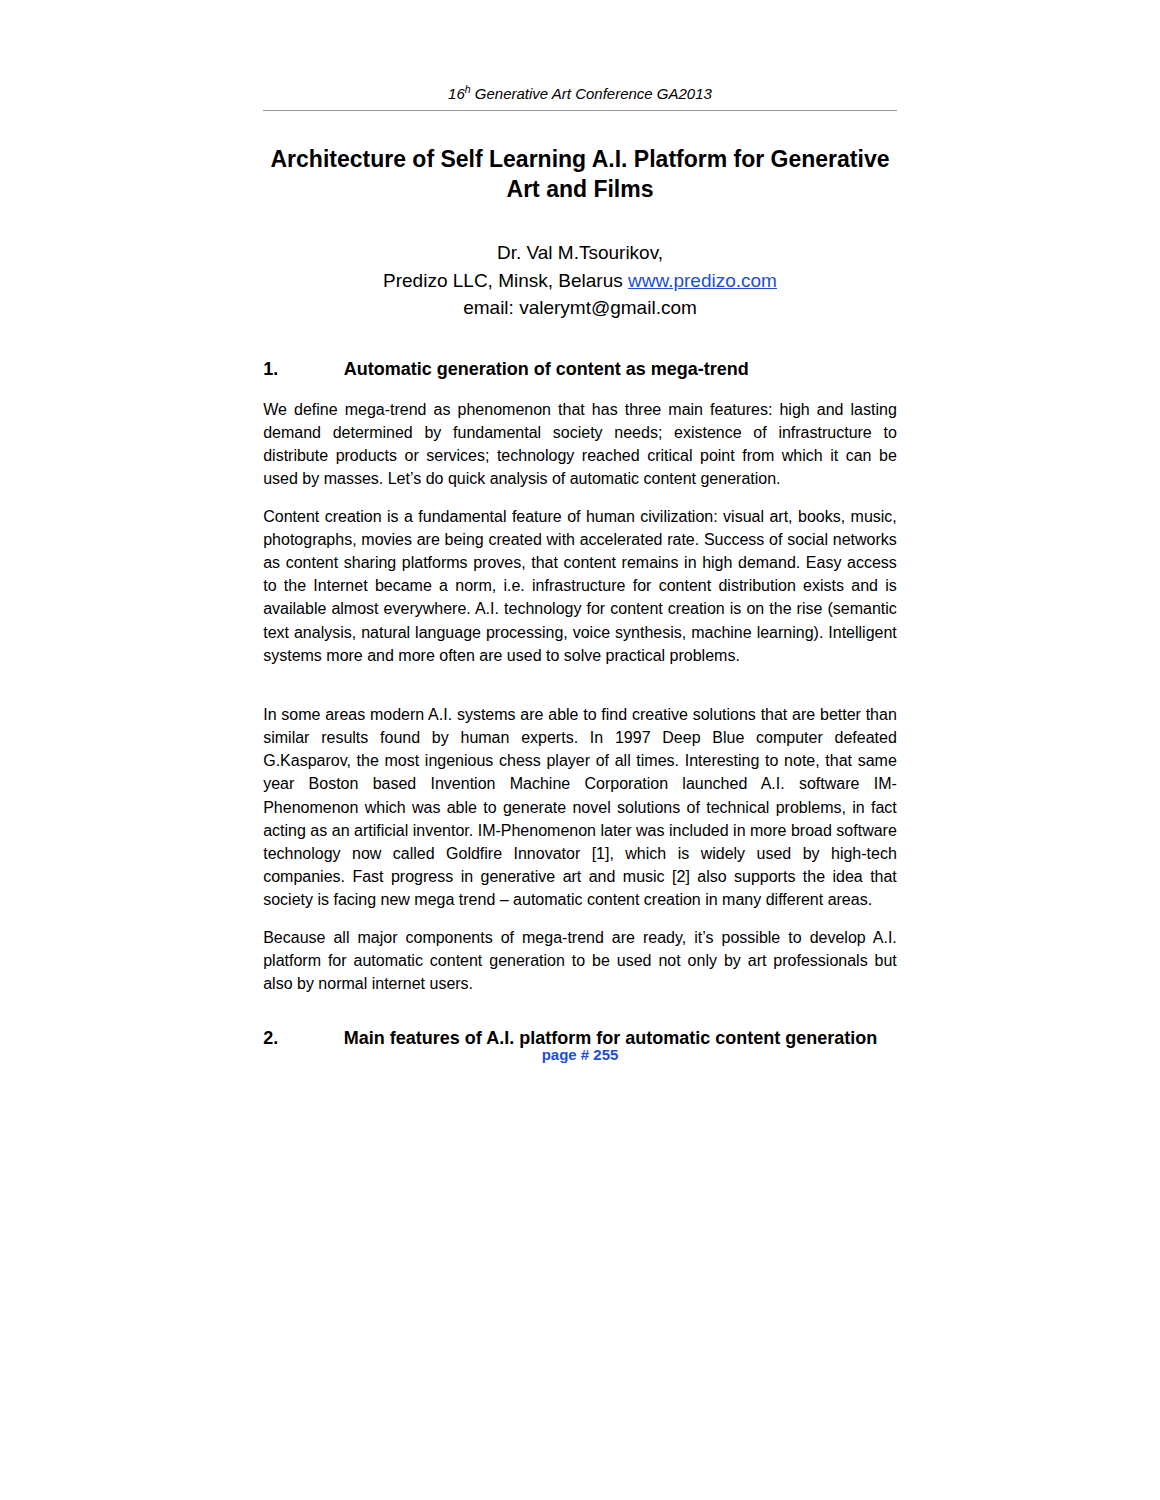16h Generative Art Conference GA2013
Architecture of Self Learning A.I. Platform for Generative Art and Films
Dr. Val M.Tsourikov,
Predizo LLC, Minsk, Belarus www.predizo.com
email: valerymt@gmail.com
1. Automatic generation of content as mega-trend
We define mega-trend as phenomenon that has three main features: high and lasting demand determined by fundamental society needs; existence of infrastructure to distribute products or services; technology reached critical point from which it can be used by masses. Let’s do quick analysis of automatic content generation.
Content creation is a fundamental feature of human civilization: visual art, books, music, photographs, movies are being created with accelerated rate. Success of social networks as content sharing platforms proves, that content remains in high demand. Easy access to the Internet became a norm, i.e. infrastructure for content distribution exists and is available almost everywhere. A.I. technology for content creation is on the rise (semantic text analysis, natural language processing, voice synthesis, machine learning). Intelligent systems more and more often are used to solve practical problems.
In some areas modern A.I. systems are able to find creative solutions that are better than similar results found by human experts. In 1997 Deep Blue computer defeated G.Kasparov, the most ingenious chess player of all times. Interesting to note, that same year Boston based Invention Machine Corporation launched A.I. software IM-Phenomenon which was able to generate novel solutions of technical problems, in fact acting as an artificial inventor. IM-Phenomenon later was included in more broad software technology now called Goldfire Innovator [1], which is widely used by high-tech companies. Fast progress in generative art and music [2] also supports the idea that society is facing new mega trend – automatic content creation in many different areas.
Because all major components of mega-trend are ready, it’s possible to develop A.I. platform for automatic content generation to be used not only by art professionals but also by normal internet users.
2. Main features of A.I. platform for automatic content generation
page # 255